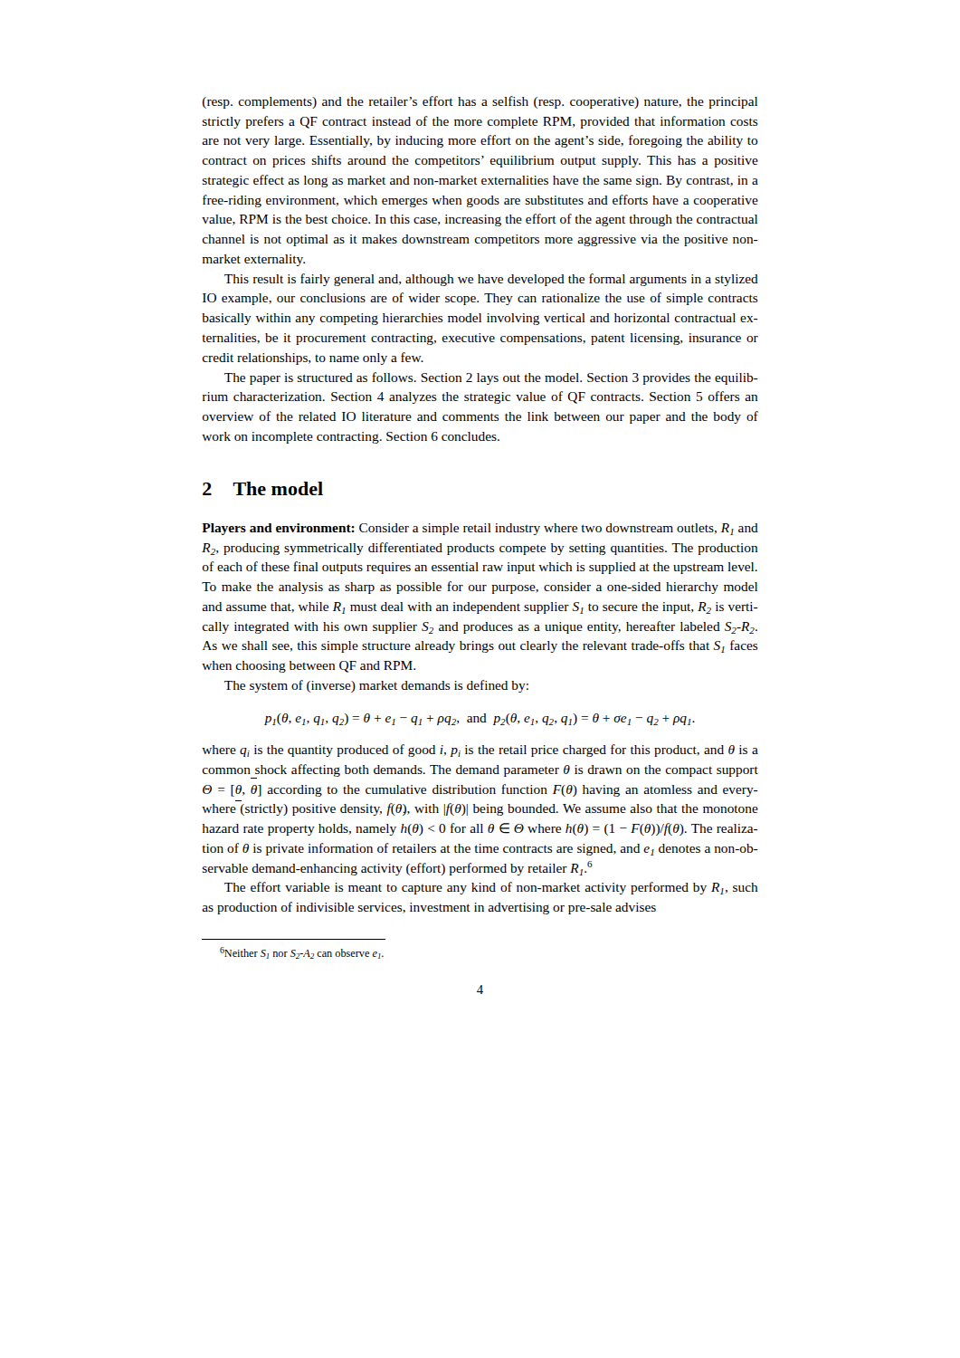(resp. complements) and the retailer’s effort has a selfish (resp. cooperative) nature, the principal strictly prefers a QF contract instead of the more complete RPM, provided that information costs are not very large. Essentially, by inducing more effort on the agent’s side, foregoing the ability to contract on prices shifts around the competitors’ equilibrium output supply. This has a positive strategic effect as long as market and non-market externalities have the same sign. By contrast, in a free-riding environment, which emerges when goods are substitutes and efforts have a cooperative value, RPM is the best choice. In this case, increasing the effort of the agent through the contractual channel is not optimal as it makes downstream competitors more aggressive via the positive non-market externality.
This result is fairly general and, although we have developed the formal arguments in a stylized IO example, our conclusions are of wider scope. They can rationalize the use of simple contracts basically within any competing hierarchies model involving vertical and horizontal contractual externalities, be it procurement contracting, executive compensations, patent licensing, insurance or credit relationships, to name only a few.
The paper is structured as follows. Section 2 lays out the model. Section 3 provides the equilibrium characterization. Section 4 analyzes the strategic value of QF contracts. Section 5 offers an overview of the related IO literature and comments the link between our paper and the body of work on incomplete contracting. Section 6 concludes.
2 The model
Players and environment: Consider a simple retail industry where two downstream outlets, R1 and R2, producing symmetrically differentiated products compete by setting quantities. The production of each of these final outputs requires an essential raw input which is supplied at the upstream level. To make the analysis as sharp as possible for our purpose, consider a one-sided hierarchy model and assume that, while R1 must deal with an independent supplier S1 to secure the input, R2 is vertically integrated with his own supplier S2 and produces as a unique entity, hereafter labeled S2-R2. As we shall see, this simple structure already brings out clearly the relevant trade-offs that S1 faces when choosing between QF and RPM.
The system of (inverse) market demands is defined by:
p1(θ, e1, q1, q2) = θ + e1 − q1 + ρq2, and p2(θ, e1, q2, q1) = θ + σe1 − q2 + ρq1.
where qi is the quantity produced of good i, pi is the retail price charged for this product, and θ is a common shock affecting both demands. The demand parameter θ is drawn on the compact support Θ = [θ, θ] according to the cumulative distribution function F(θ) having an atomless and everywhere (strictly) positive density, f(θ), with |f(θ)| being bounded. We assume also that the monotone hazard rate property holds, namely h(θ) < 0 for all θ ∈ Θ where h(θ) = (1 − F(θ))/f(θ). The realization of θ is private information of retailers at the time contracts are signed, and e1 denotes a non-observable demand-enhancing activity (effort) performed by retailer R1.6
The effort variable is meant to capture any kind of non-market activity performed by R1, such as production of indivisible services, investment in advertising or pre-sale advises
6Neither S1 nor S2-A2 can observe e1.
4